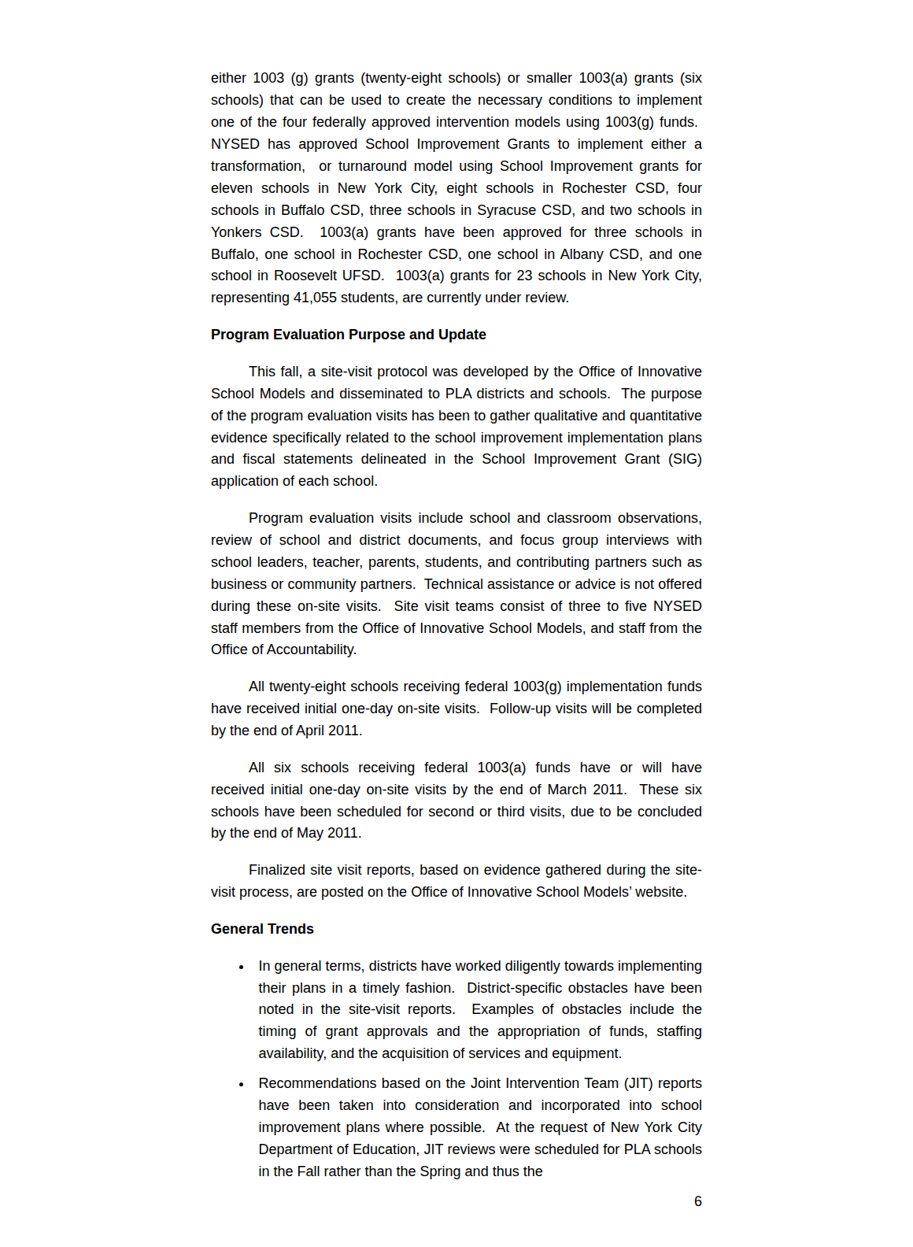either 1003 (g) grants (twenty-eight schools) or smaller 1003(a) grants (six schools) that can be used to create the necessary conditions to implement one of the four federally approved intervention models using 1003(g) funds. NYSED has approved School Improvement Grants to implement either a transformation, or turnaround model using School Improvement grants for eleven schools in New York City, eight schools in Rochester CSD, four schools in Buffalo CSD, three schools in Syracuse CSD, and two schools in Yonkers CSD. 1003(a) grants have been approved for three schools in Buffalo, one school in Rochester CSD, one school in Albany CSD, and one school in Roosevelt UFSD. 1003(a) grants for 23 schools in New York City, representing 41,055 students, are currently under review.
Program Evaluation Purpose and Update
This fall, a site-visit protocol was developed by the Office of Innovative School Models and disseminated to PLA districts and schools. The purpose of the program evaluation visits has been to gather qualitative and quantitative evidence specifically related to the school improvement implementation plans and fiscal statements delineated in the School Improvement Grant (SIG) application of each school.
Program evaluation visits include school and classroom observations, review of school and district documents, and focus group interviews with school leaders, teacher, parents, students, and contributing partners such as business or community partners. Technical assistance or advice is not offered during these on-site visits. Site visit teams consist of three to five NYSED staff members from the Office of Innovative School Models, and staff from the Office of Accountability.
All twenty-eight schools receiving federal 1003(g) implementation funds have received initial one-day on-site visits. Follow-up visits will be completed by the end of April 2011.
All six schools receiving federal 1003(a) funds have or will have received initial one-day on-site visits by the end of March 2011. These six schools have been scheduled for second or third visits, due to be concluded by the end of May 2011.
Finalized site visit reports, based on evidence gathered during the site-visit process, are posted on the Office of Innovative School Models’ website.
General Trends
In general terms, districts have worked diligently towards implementing their plans in a timely fashion. District-specific obstacles have been noted in the site-visit reports. Examples of obstacles include the timing of grant approvals and the appropriation of funds, staffing availability, and the acquisition of services and equipment.
Recommendations based on the Joint Intervention Team (JIT) reports have been taken into consideration and incorporated into school improvement plans where possible. At the request of New York City Department of Education, JIT reviews were scheduled for PLA schools in the Fall rather than the Spring and thus the
6